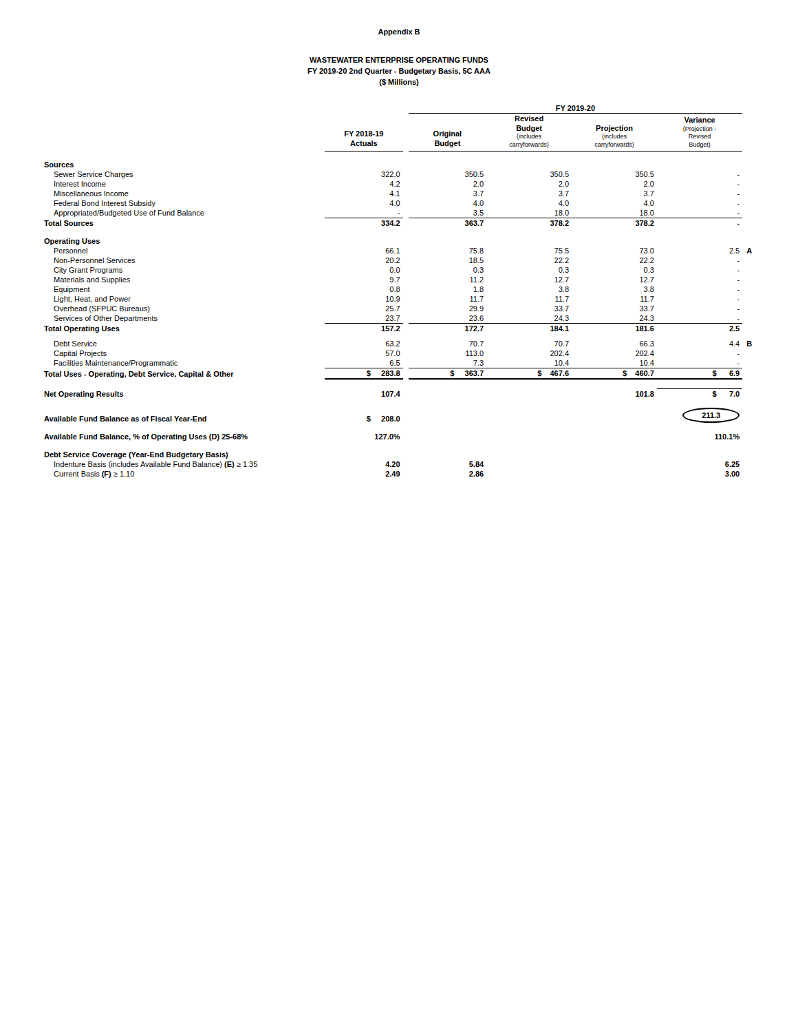Appendix B
WASTEWATER ENTERPRISE OPERATING FUNDS
FY 2019-20 2nd Quarter - Budgetary Basis, 5C AAA
($ Millions)
| | | | FY 2019-20 | |
| | FY 2018-19 Actuals | | Original Budget | Revised Budget (includes carryforwards) | Projection (includes carryforwards) | Variance (Projection - Revised Budget) | |
| Sources | | | | | | | |
| Sewer Service Charges | 322.0 | | 350.5 | 350.5 | 350.5 | - | |
| Interest Income | 4.2 | | 2.0 | 2.0 | 2.0 | - | |
| Miscellaneous Income | 4.1 | | 3.7 | 3.7 | 3.7 | - | |
| Federal Bond Interest Subsidy | 4.0 | | 4.0 | 4.0 | 4.0 | - | |
| Appropriated/Budgeted Use of Fund Balance | - | | 3.5 | 18.0 | 18.0 | - | |
| Total Sources | 334.2 | | 363.7 | 378.2 | 378.2 | - | |
| Operating Uses | | | | | | | |
| Personnel | 66.1 | | 75.8 | 75.5 | 73.0 | 2.5 | A |
| Non-Personnel Services | 20.2 | | 18.5 | 22.2 | 22.2 | - | |
| City Grant Programs | 0.0 | | 0.3 | 0.3 | 0.3 | - | |
| Materials and Supplies | 9.7 | | 11.2 | 12.7 | 12.7 | - | |
| Equipment | 0.8 | | 1.8 | 3.8 | 3.8 | - | |
| Light, Heat, and Power | 10.9 | | 11.7 | 11.7 | 11.7 | - | |
| Overhead (SFPUC Bureaus) | 25.7 | | 29.9 | 33.7 | 33.7 | - | |
| Services of Other Departments | 23.7 | | 23.6 | 24.3 | 24.3 | - | |
| Total Operating Uses | 157.2 | | 172.7 | 184.1 | 181.6 | 2.5 | |
| Debt Service | 63.2 | | 70.7 | 70.7 | 66.3 | 4.4 | B |
| Capital Projects | 57.0 | | 113.0 | 202.4 | 202.4 | - | |
| Facilities Maintenance/Programmatic | 6.5 | | 7.3 | 10.4 | 10.4 | - | |
| Total Uses - Operating, Debt Service, Capital & Other | $ 283.8 | | $ 363.7 | $ 467.6 | $ 460.7 | $ 6.9 | |
| Net Operating Results | 107.4 | | | | 101.8 | $ 7.0 | |
| Available Fund Balance as of Fiscal Year-End | $ 208.0 | | | | | 211.3 | |
| Available Fund Balance, % of Operating Uses (D) 25-68% | 127.0% | | | | | 110.1% | |
| Debt Service Coverage (Year-End Budgetary Basis) | | | | | | | |
| Indenture Basis (includes Available Fund Balance) (E) ≥ 1.35 | 4.20 | | 5.84 | | | 6.25 | |
| Current Basis (F) ≥ 1.10 | 2.49 | | 2.86 | | | 3.00 | |